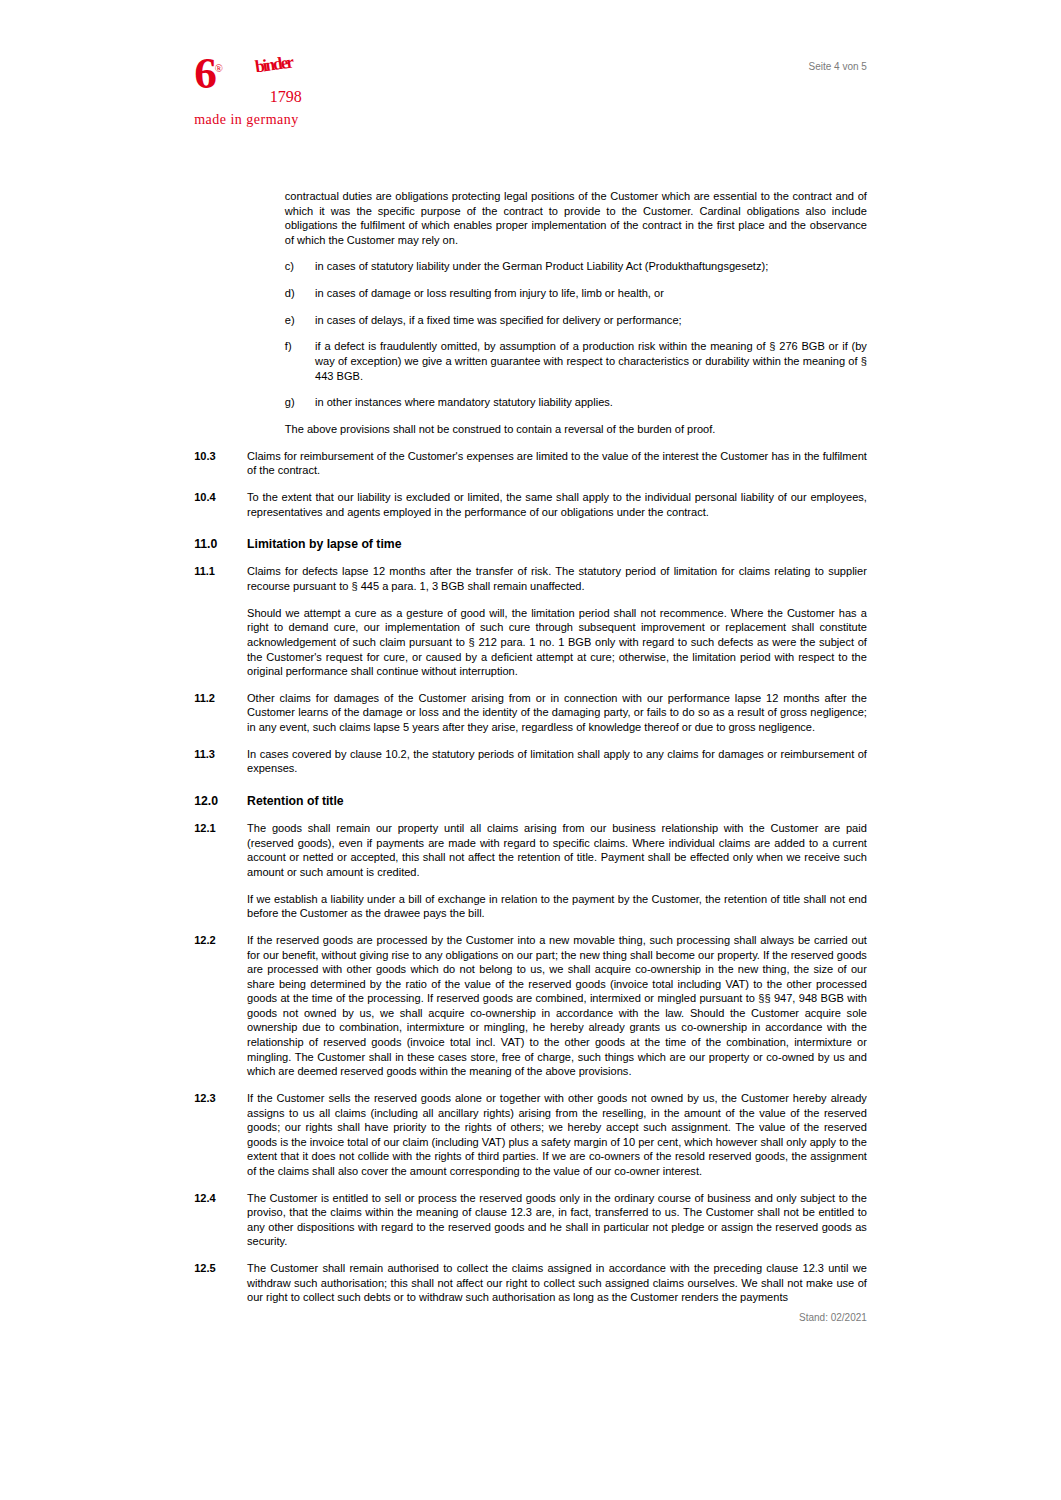binder 6®
1798
made in germany
Seite 4 von 5
contractual duties are obligations protecting legal positions of the Customer which are essential to the contract and of which it was the specific purpose of the contract to provide to the Customer. Cardinal obligations also include obligations the fulfilment of which enables proper implementation of the contract in the first place and the observance of which the Customer may rely on.
c)
in cases of statutory liability under the German Product Liability Act (Produkthaftungsgesetz);
d)
in cases of damage or loss resulting from injury to life, limb or health, or
e)
in cases of delays, if a fixed time was specified for delivery or performance;
f)
if a defect is fraudulently omitted, by assumption of a production risk within the meaning of § 276 BGB or if (by way of exception) we give a written guarantee with respect to characteristics or durability within the meaning of § 443 BGB.
g)
in other instances where mandatory statutory liability applies.
The above provisions shall not be construed to contain a reversal of the burden of proof.
10.3
Claims for reimbursement of the Customer's expenses are limited to the value of the interest the Customer has in the fulfilment of the contract.
10.4
To the extent that our liability is excluded or limited, the same shall apply to the individual personal liability of our employees, representatives and agents employed in the performance of our obligations under the contract.
11.0
Limitation by lapse of time
11.1
Claims for defects lapse 12 months after the transfer of risk. The statutory period of limitation for claims relating to supplier recourse pursuant to § 445 a para. 1, 3 BGB shall remain unaffected.
Should we attempt a cure as a gesture of good will, the limitation period shall not recommence. Where the Customer has a right to demand cure, our implementation of such cure through subsequent improvement or replacement shall constitute acknowledgement of such claim pursuant to § 212 para. 1 no. 1 BGB only with regard to such defects as were the subject of the Customer's request for cure, or caused by a deficient attempt at cure; otherwise, the limitation period with respect to the original performance shall continue without interruption.
11.2
Other claims for damages of the Customer arising from or in connection with our performance lapse 12 months after the Customer learns of the damage or loss and the identity of the damaging party, or fails to do so as a result of gross negligence; in any event, such claims lapse 5 years after they arise, regardless of knowledge thereof or due to gross negligence.
11.3
In cases covered by clause 10.2, the statutory periods of limitation shall apply to any claims for damages or reimbursement of expenses.
12.0
Retention of title
12.1
The goods shall remain our property until all claims arising from our business relationship with the Customer are paid (reserved goods), even if payments are made with regard to specific claims. Where individual claims are added to a current account or netted or accepted, this shall not affect the retention of title. Payment shall be effected only when we receive such amount or such amount is credited.
If we establish a liability under a bill of exchange in relation to the payment by the Customer, the retention of title shall not end before the Customer as the drawee pays the bill.
12.2
If the reserved goods are processed by the Customer into a new movable thing, such processing shall always be carried out for our benefit, without giving rise to any obligations on our part; the new thing shall become our property. If the reserved goods are processed with other goods which do not belong to us, we shall acquire co-ownership in the new thing, the size of our share being determined by the ratio of the value of the reserved goods (invoice total including VAT) to the other processed goods at the time of the processing. If reserved goods are combined, intermixed or mingled pursuant to §§ 947, 948 BGB with goods not owned by us, we shall acquire co-ownership in accordance with the law. Should the Customer acquire sole ownership due to combination, intermixture or mingling, he hereby already grants us co-ownership in accordance with the relationship of reserved goods (invoice total incl. VAT) to the other goods at the time of the combination, intermixture or mingling. The Customer shall in these cases store, free of charge, such things which are our property or co-owned by us and which are deemed reserved goods within the meaning of the above provisions.
12.3
If the Customer sells the reserved goods alone or together with other goods not owned by us, the Customer hereby already assigns to us all claims (including all ancillary rights) arising from the reselling, in the amount of the value of the reserved goods; our rights shall have priority to the rights of others; we hereby accept such assignment. The value of the reserved goods is the invoice total of our claim (including VAT) plus a safety margin of 10 per cent, which however shall only apply to the extent that it does not collide with the rights of third parties. If we are co-owners of the resold reserved goods, the assignment of the claims shall also cover the amount corresponding to the value of our co-owner interest.
12.4
The Customer is entitled to sell or process the reserved goods only in the ordinary course of business and only subject to the proviso, that the claims within the meaning of clause 12.3 are, in fact, transferred to us. The Customer shall not be entitled to any other dispositions with regard to the reserved goods and he shall in particular not pledge or assign the reserved goods as security.
12.5
The Customer shall remain authorised to collect the claims assigned in accordance with the preceding clause 12.3 until we withdraw such authorisation; this shall not affect our right to collect such assigned claims ourselves. We shall not make use of our right to collect such debts or to withdraw such authorisation as long as the Customer renders the payments
Stand: 02/2021